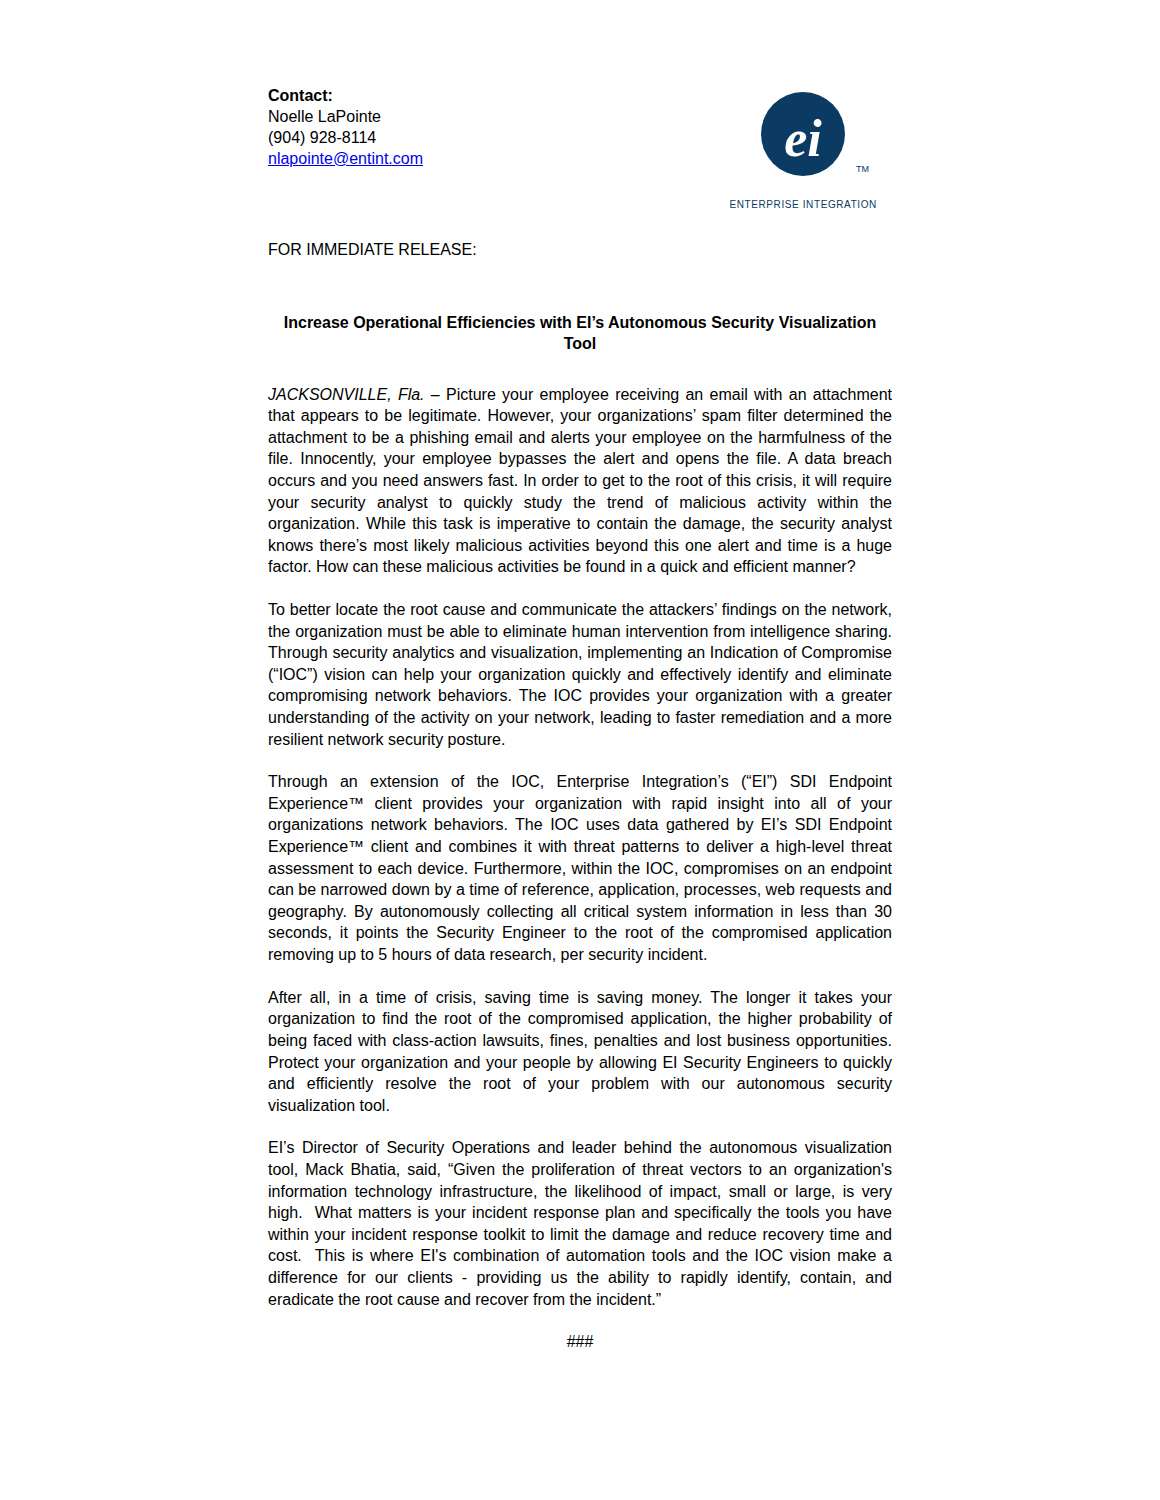Contact:
Noelle LaPointe
(904) 928-8114
nlapointe@entint.com
ei TM
ENTERPRISE INTEGRATION
FOR IMMEDIATE RELEASE:
Increase Operational Efficiencies with EI’s Autonomous Security Visualization Tool
JACKSONVILLE, Fla. – Picture your employee receiving an email with an attachment that appears to be legitimate. However, your organizations’ spam filter determined the attachment to be a phishing email and alerts your employee on the harmfulness of the file. Innocently, your employee bypasses the alert and opens the file. A data breach occurs and you need answers fast. In order to get to the root of this crisis, it will require your security analyst to quickly study the trend of malicious activity within the organization. While this task is imperative to contain the damage, the security analyst knows there’s most likely malicious activities beyond this one alert and time is a huge factor. How can these malicious activities be found in a quick and efficient manner?
To better locate the root cause and communicate the attackers’ findings on the network, the organization must be able to eliminate human intervention from intelligence sharing. Through security analytics and visualization, implementing an Indication of Compromise (“IOC”) vision can help your organization quickly and effectively identify and eliminate compromising network behaviors. The IOC provides your organization with a greater understanding of the activity on your network, leading to faster remediation and a more resilient network security posture.
Through an extension of the IOC, Enterprise Integration’s (“EI”) SDI Endpoint Experience™ client provides your organization with rapid insight into all of your organizations network behaviors. The IOC uses data gathered by EI’s SDI Endpoint Experience™ client and combines it with threat patterns to deliver a high-level threat assessment to each device. Furthermore, within the IOC, compromises on an endpoint can be narrowed down by a time of reference, application, processes, web requests and geography. By autonomously collecting all critical system information in less than 30 seconds, it points the Security Engineer to the root of the compromised application removing up to 5 hours of data research, per security incident.
After all, in a time of crisis, saving time is saving money. The longer it takes your organization to find the root of the compromised application, the higher probability of being faced with class-action lawsuits, fines, penalties and lost business opportunities. Protect your organization and your people by allowing EI Security Engineers to quickly and efficiently resolve the root of your problem with our autonomous security visualization tool.
EI’s Director of Security Operations and leader behind the autonomous visualization tool, Mack Bhatia, said, “Given the proliferation of threat vectors to an organization's information technology infrastructure, the likelihood of impact, small or large, is very high. What matters is your incident response plan and specifically the tools you have within your incident response toolkit to limit the damage and reduce recovery time and cost. This is where EI's combination of automation tools and the IOC vision make a difference for our clients - providing us the ability to rapidly identify, contain, and eradicate the root cause and recover from the incident.”
###